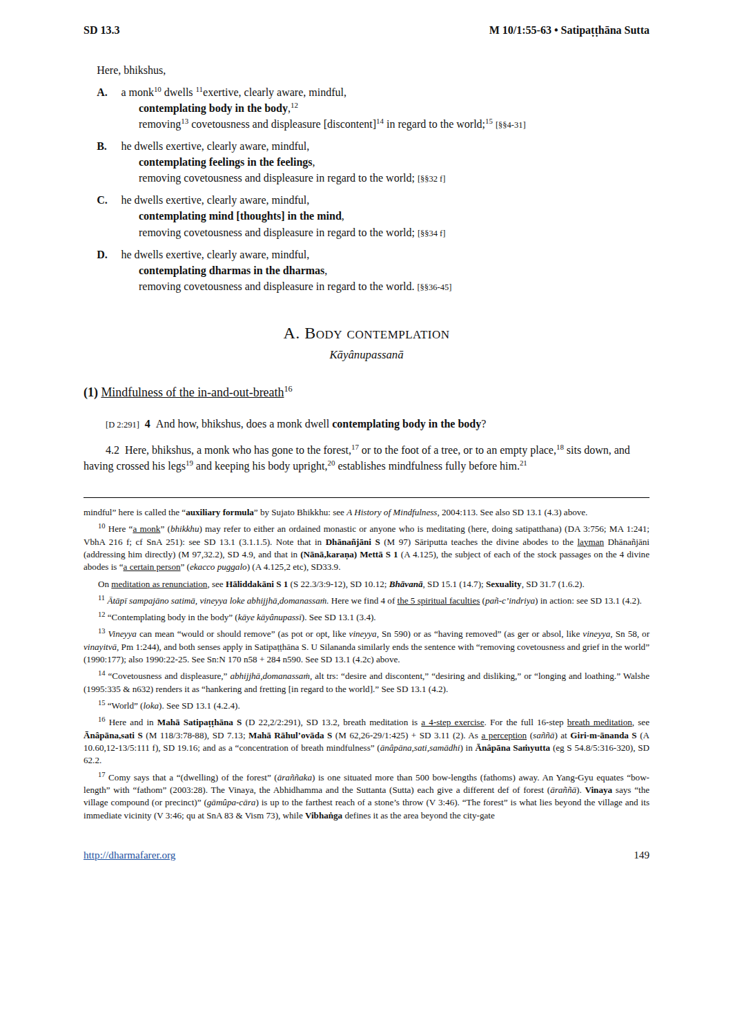SD 13.3
M 10/1:55-63 • Satipaṭṭhāna Sutta
Here, bhikshus,
A. a monk10 dwells 11exertive, clearly aware, mindful,
contemplating body in the body,12
removing13 covetousness and displeasure [discontent]14 in regard to the world;15 [§§4-31]
B. he dwells exertive, clearly aware, mindful,
contemplating feelings in the feelings,
removing covetousness and displeasure in regard to the world; [§§32 f]
C. he dwells exertive, clearly aware, mindful,
contemplating mind [thoughts] in the mind,
removing covetousness and displeasure in regard to the world; [§§34 f]
D. he dwells exertive, clearly aware, mindful,
contemplating dharmas in the dharmas,
removing covetousness and displeasure in regard to the world. [§§36-45]
A. Body contemplation
Kāyânupassanā
(1) Mindfulness of the in-and-out-breath16
[D 2:291] 4 And how, bhikshus, does a monk dwell contemplating body in the body?
4.2 Here, bhikshus, a monk who has gone to the forest,17 or to the foot of a tree, or to an empty place,18 sits down, and having crossed his legs19 and keeping his body upright,20 establishes mindfulness fully before him.21
mindful” here is called the “auxiliary formula” by Sujato Bhikkhu: see A History of Mindfulness, 2004:113. See also SD 13.1 (4.3) above.
10 Here “a monk” (bhikkhu) may refer to either an ordained monastic or anyone who is meditating (here, doing satipatthana) (DA 3:756; MA 1:241; VbhA 216 f; cf SnA 251): see SD 13.1 (3.1.1.5). Note that in Dhānañjāni S (M 97) Sāriputta teaches the divine abodes to the layman Dhānañjāni (addressing him directly) (M 97,32.2), SD 4.9, and that in (Nānā,karaṇa) Mettā S 1 (A 4.125), the subject of each of the stock passages on the 4 divine abodes is “a certain person” (ekacco puggalo) (A 4.125,2 etc), SD33.9.
On meditation as renunciation, see Hāliddakāni S 1 (S 22.3/3:9-12), SD 10.12; Bhāvanā, SD 15.1 (14.7); Sexuality, SD 31.7 (1.6.2).
11 Ātāpī sampajāno satimā, vineyya loke abhijjhā,domanassaṁ. Here we find 4 of the 5 spiritual faculties (pañ-c’indriya) in action: see SD 13.1 (4.2).
12 “Contemplating body in the body” (kāye kāyânupassī). See SD 13.1 (3.4).
13 Vineyya can mean “would or should remove” (as pot or opt, like vineyya, Sn 590) or as “having removed” (as ger or absol, like vineyya, Sn 58, or vinayitvā, Pm 1:244), and both senses apply in Satipaṭṭhāna S. U Silananda similarly ends the sentence with “removing covetousness and grief in the world” (1990:177); also 1990:22-25. See Sn:N 170 n58 + 284 n590. See SD 13.1 (4.2c) above.
14 “Covetousness and displeasure,” abhijjhā,domanassaṁ, alt trs: “desire and discontent,” “desiring and disliking,” or “longing and loathing.” Walshe (1995:335 & n632) renders it as “hankering and fretting [in regard to the world].” See SD 13.1 (4.2).
15 “World” (loka). See SD 13.1 (4.2.4).
16 Here and in Mahā Satipaṭṭhāna S (D 22,2/2:291), SD 13.2, breath meditation is a 4-step exercise. For the full 16-step breath meditation, see Ānâpāna,sati S (M 118/3:78-88), SD 7.13; Mahā Rāhul’ovāda S (M 62,26-29/1:425) + SD 3.11 (2). As a perception (saññā) at Giri-m-ānanda S (A 10.60,12-13/5:111 f), SD 19.16; and as a “concentration of breath mindfulness” (ānâpāna,sati,samādhi) in Ānâpāna Saṁyutta (eg S 54.8/5:316-320), SD 62.2.
17 Comy says that a “(dwelling) of the forest” (āraññaka) is one situated more than 500 bow-lengths (fathoms) away. An Yang-Gyu equates “bow-length” with “fathom” (2003:28). The Vinaya, the Abhidhamma and the Suttanta (Sutta) each give a different def of forest (āraññā). Vinaya says “the village compound (or precinct)” (gāmûpa-cāra) is up to the farthest reach of a stone’s throw (V 3:46). “The forest” is what lies beyond the village and its immediate vicinity (V 3:46; qu at SnA 83 & Vism 73), while Vibhaṅga defines it as the area beyond the city-gate
http://dharmafarer.org
149